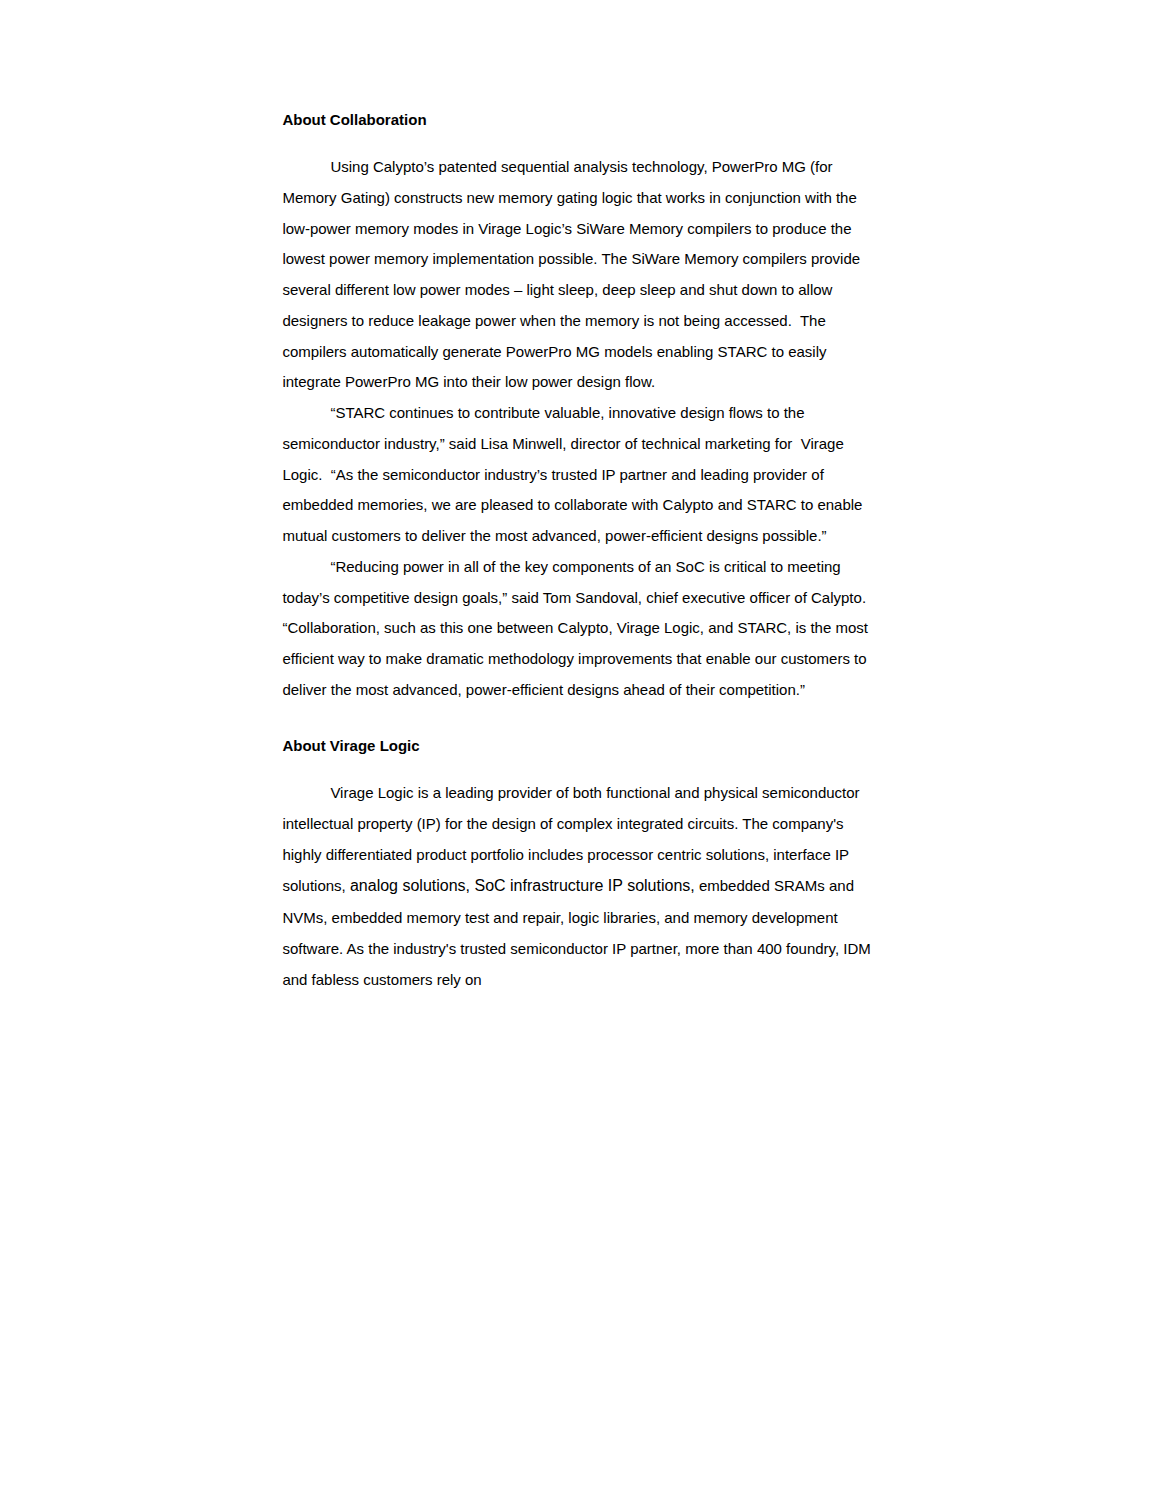About Collaboration
Using Calypto’s patented sequential analysis technology, PowerPro MG (for Memory Gating) constructs new memory gating logic that works in conjunction with the low-power memory modes in Virage Logic’s SiWare Memory compilers to produce the lowest power memory implementation possible. The SiWare Memory compilers provide several different low power modes – light sleep, deep sleep and shut down to allow designers to reduce leakage power when the memory is not being accessed. The compilers automatically generate PowerPro MG models enabling STARC to easily integrate PowerPro MG into their low power design flow.
“STARC continues to contribute valuable, innovative design flows to the semiconductor industry,” said Lisa Minwell, director of technical marketing for Virage Logic. “As the semiconductor industry’s trusted IP partner and leading provider of embedded memories, we are pleased to collaborate with Calypto and STARC to enable mutual customers to deliver the most advanced, power-efficient designs possible.”
“Reducing power in all of the key components of an SoC is critical to meeting today’s competitive design goals,” said Tom Sandoval, chief executive officer of Calypto. “Collaboration, such as this one between Calypto, Virage Logic, and STARC, is the most efficient way to make dramatic methodology improvements that enable our customers to deliver the most advanced, power-efficient designs ahead of their competition.”
About Virage Logic
Virage Logic is a leading provider of both functional and physical semiconductor intellectual property (IP) for the design of complex integrated circuits. The company's highly differentiated product portfolio includes processor centric solutions, interface IP solutions, analog solutions, SoC infrastructure IP solutions, embedded SRAMs and NVMs, embedded memory test and repair, logic libraries, and memory development software. As the industry's trusted semiconductor IP partner, more than 400 foundry, IDM and fabless customers rely on